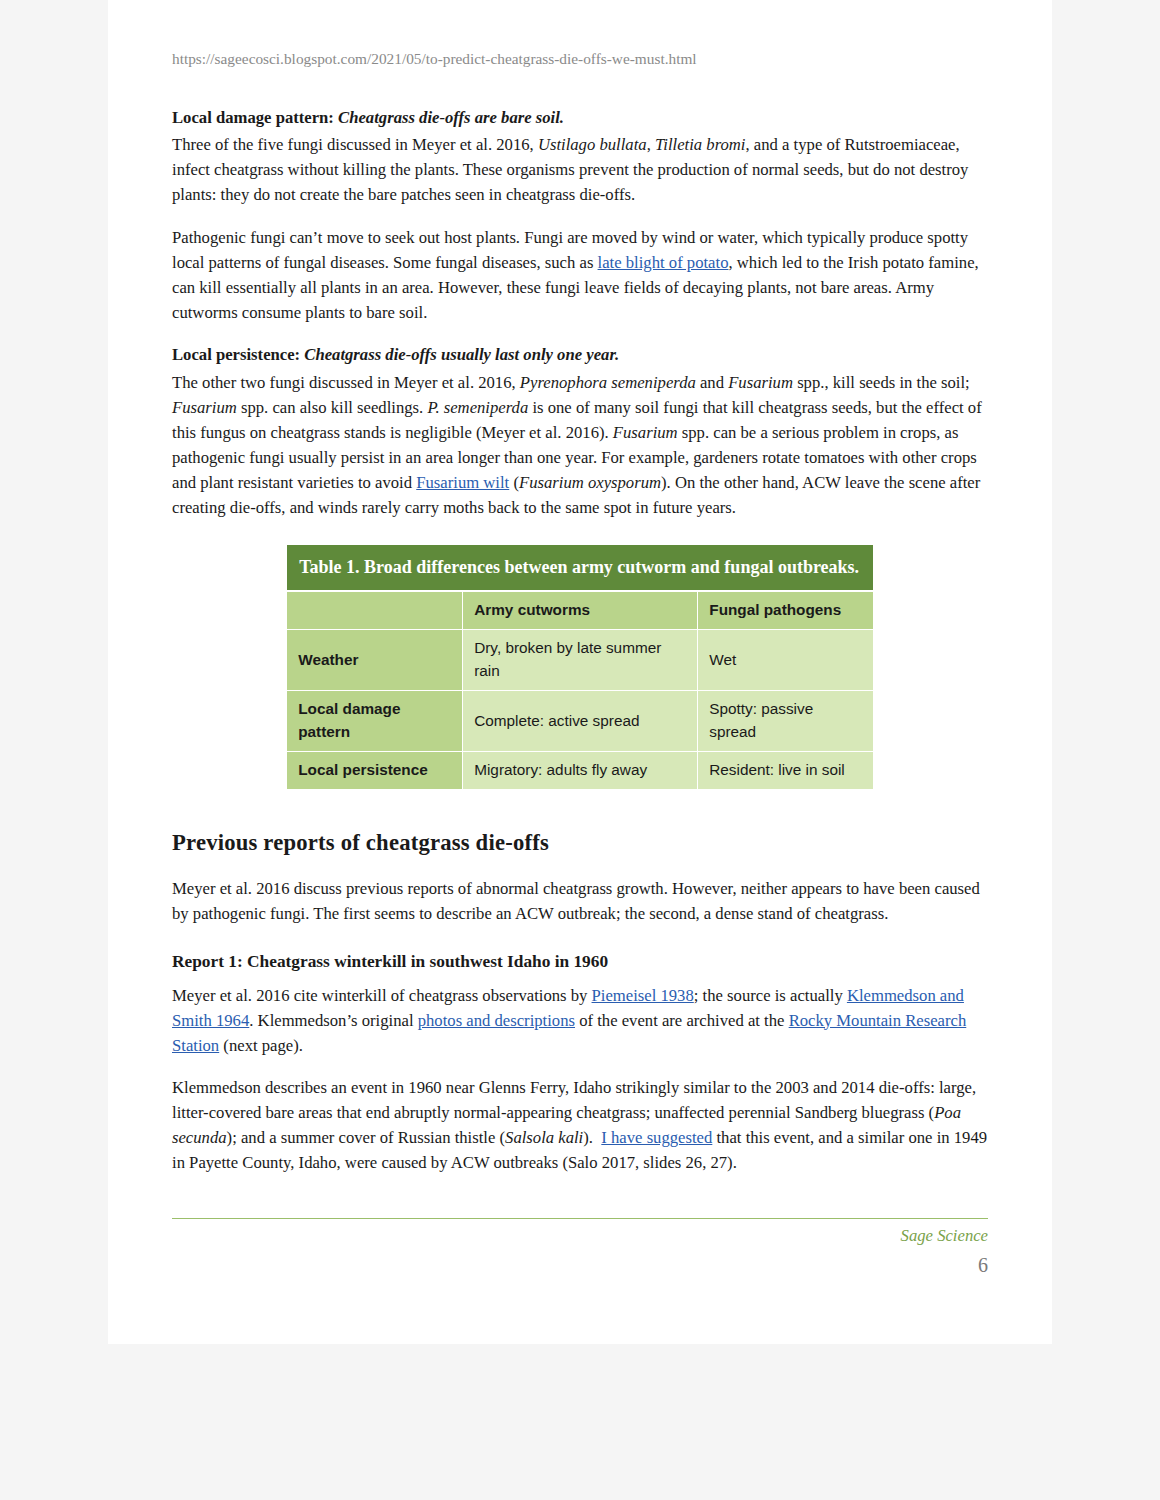https://sageecosci.blogspot.com/2021/05/to-predict-cheatgrass-die-offs-we-must.html
Local damage pattern: Cheatgrass die-offs are bare soil.
Three of the five fungi discussed in Meyer et al. 2016, Ustilago bullata, Tilletia bromi, and a type of Rutstroemiaceae, infect cheatgrass without killing the plants. These organisms prevent the production of normal seeds, but do not destroy plants: they do not create the bare patches seen in cheatgrass die-offs.
Pathogenic fungi can’t move to seek out host plants. Fungi are moved by wind or water, which typically produce spotty local patterns of fungal diseases. Some fungal diseases, such as late blight of potato, which led to the Irish potato famine, can kill essentially all plants in an area. However, these fungi leave fields of decaying plants, not bare areas. Army cutworms consume plants to bare soil.
Local persistence: Cheatgrass die-offs usually last only one year.
The other two fungi discussed in Meyer et al. 2016, Pyrenophora semeniperda and Fusarium spp., kill seeds in the soil; Fusarium spp. can also kill seedlings. P. semeniperda is one of many soil fungi that kill cheatgrass seeds, but the effect of this fungus on cheatgrass stands is negligible (Meyer et al. 2016). Fusarium spp. can be a serious problem in crops, as pathogenic fungi usually persist in an area longer than one year. For example, gardeners rotate tomatoes with other crops and plant resistant varieties to avoid Fusarium wilt (Fusarium oxysporum). On the other hand, ACW leave the scene after creating die-offs, and winds rarely carry moths back to the same spot in future years.
Table 1. Broad differences between army cutworm and fungal outbreaks.
| | Army cutworms | Fungal pathogens |
| --- | --- | --- |
| Weather | Dry, broken by late summer rain | Wet |
| Local damage pattern | Complete: active spread | Spotty: passive spread |
| Local persistence | Migratory: adults fly away | Resident: live in soil |
Previous reports of cheatgrass die-offs
Meyer et al. 2016 discuss previous reports of abnormal cheatgrass growth. However, neither appears to have been caused by pathogenic fungi. The first seems to describe an ACW outbreak; the second, a dense stand of cheatgrass.
Report 1: Cheatgrass winterkill in southwest Idaho in 1960
Meyer et al. 2016 cite winterkill of cheatgrass observations by Piemeisel 1938; the source is actually Klemmedson and Smith 1964. Klemmedson’s original photos and descriptions of the event are archived at the Rocky Mountain Research Station (next page).
Klemmedson describes an event in 1960 near Glenns Ferry, Idaho strikingly similar to the 2003 and 2014 die-offs: large, litter-covered bare areas that end abruptly normal-appearing cheatgrass; unaffected perennial Sandberg bluegrass (Poa secunda); and a summer cover of Russian thistle (Salsola kali). I have suggested that this event, and a similar one in 1949 in Payette County, Idaho, were caused by ACW outbreaks (Salo 2017, slides 26, 27).
Sage Science
6